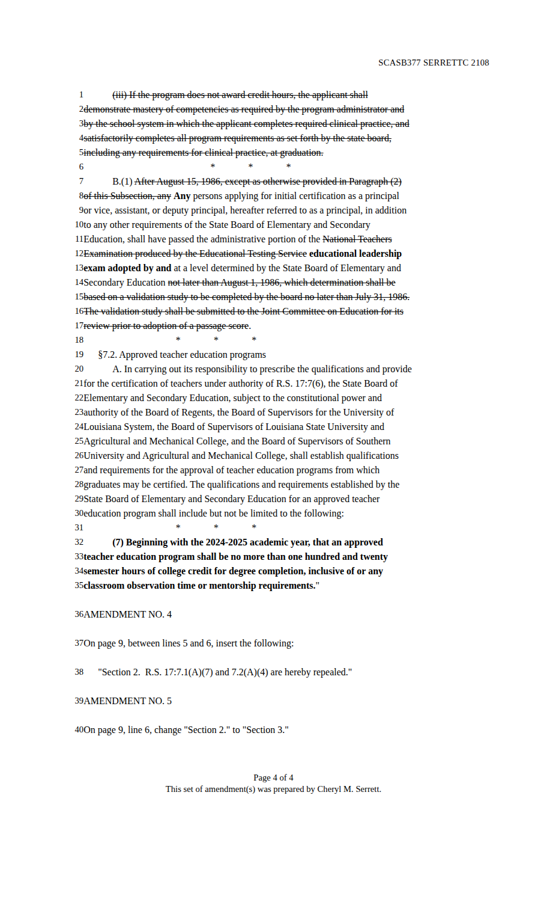SCASB377 SERRETTC 2108
| 1 | (iii) If the program does not award credit hours, the applicant shall |
| 2 | demonstrate mastery of competencies as required by the program administrator and |
| 3 | by the school system in which the applicant completes required clinical practice, and |
| 4 | satisfactorily completes all program requirements as set forth by the state board, |
| 5 | including any requirements for clinical practice, at graduation. |
| 6 | * * * |
| 7 | B.(1) After August 15, 1986, except as otherwise provided in Paragraph (2) |
| 8 | of this Subsection, any Any persons applying for initial certification as a principal |
| 9 | or vice, assistant, or deputy principal, hereafter referred to as a principal, in addition |
| 10 | to any other requirements of the State Board of Elementary and Secondary |
| 11 | Education, shall have passed the administrative portion of the National Teachers |
| 12 | Examination produced by the Educational Testing Service educational leadership |
| 13 | exam adopted by and at a level determined by the State Board of Elementary and |
| 14 | Secondary Education not later than August 1, 1986, which determination shall be |
| 15 | based on a validation study to be completed by the board no later than July 31, 1986. |
| 16 | The validation study shall be submitted to the Joint Committee on Education for its |
| 17 | review prior to adoption of a passage score . |
| 18 | * * * |
| 19 | §7.2. Approved teacher education programs |
| 20 | A. In carrying out its responsibility to prescribe the qualifications and provide |
| 21 | for the certification of teachers under authority of R.S. 17:7(6), the State Board of |
| 22 | Elementary and Secondary Education, subject to the constitutional power and |
| 23 | authority of the Board of Regents, the Board of Supervisors for the University of |
| 24 | Louisiana System, the Board of Supervisors of Louisiana State University and |
| 25 | Agricultural and Mechanical College, and the Board of Supervisors of Southern |
| 26 | University and Agricultural and Mechanical College, shall establish qualifications |
| 27 | and requirements for the approval of teacher education programs from which |
| 28 | graduates may be certified. The qualifications and requirements established by the |
| 29 | State Board of Elementary and Secondary Education for an approved teacher |
| 30 | education program shall include but not be limited to the following: |
| 31 | * * * |
| 32 | (7) Beginning with the 2024-2025 academic year, that an approved |
| 33 | teacher education program shall be no more than one hundred and twenty |
| 34 | semester hours of college credit for degree completion, inclusive of or any |
| 35 | classroom observation time or mentorship requirements. " |
| 36 | AMENDMENT NO. 4 |
| 37 | On page 9, between lines 5 and 6, insert the following: |
| 38 | "Section 2. R.S. 17:7.1(A)(7) and 7.2(A)(4) are hereby repealed." |
| 39 | AMENDMENT NO. 5 |
| 40 | On page 9, line 6, change "Section 2." to "Section 3." |
Page 4 of 4
This set of amendment(s) was prepared by Cheryl M. Serrett.